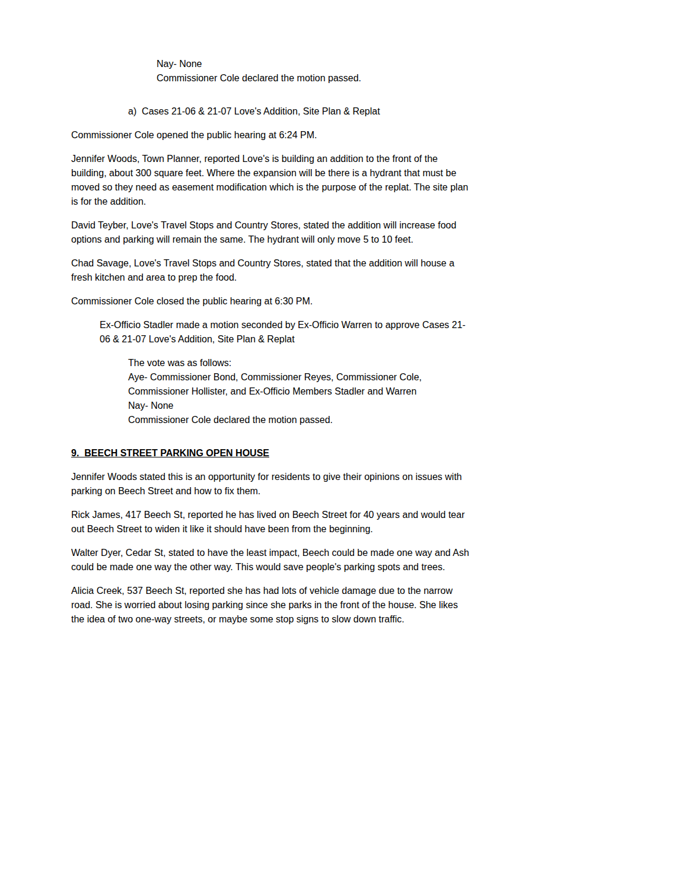Nay- None
Commissioner Cole declared the motion passed.
a) Cases 21-06 & 21-07 Love's Addition, Site Plan & Replat
Commissioner Cole opened the public hearing at 6:24 PM.
Jennifer Woods, Town Planner, reported Love's is building an addition to the front of the building, about 300 square feet. Where the expansion will be there is a hydrant that must be moved so they need as easement modification which is the purpose of the replat. The site plan is for the addition.
David Teyber, Love's Travel Stops and Country Stores, stated the addition will increase food options and parking will remain the same. The hydrant will only move 5 to 10 feet.
Chad Savage, Love's Travel Stops and Country Stores, stated that the addition will house a fresh kitchen and area to prep the food.
Commissioner Cole closed the public hearing at 6:30 PM.
Ex-Officio Stadler made a motion seconded by Ex-Officio Warren to approve Cases 21-06 & 21-07 Love's Addition, Site Plan & Replat
The vote was as follows:
Aye- Commissioner Bond, Commissioner Reyes, Commissioner Cole, Commissioner Hollister, and Ex-Officio Members Stadler and Warren
Nay- None
Commissioner Cole declared the motion passed.
9. BEECH STREET PARKING OPEN HOUSE
Jennifer Woods stated this is an opportunity for residents to give their opinions on issues with parking on Beech Street and how to fix them.
Rick James, 417 Beech St, reported he has lived on Beech Street for 40 years and would tear out Beech Street to widen it like it should have been from the beginning.
Walter Dyer, Cedar St, stated to have the least impact, Beech could be made one way and Ash could be made one way the other way. This would save people's parking spots and trees.
Alicia Creek, 537 Beech St, reported she has had lots of vehicle damage due to the narrow road. She is worried about losing parking since she parks in the front of the house. She likes the idea of two one-way streets, or maybe some stop signs to slow down traffic.